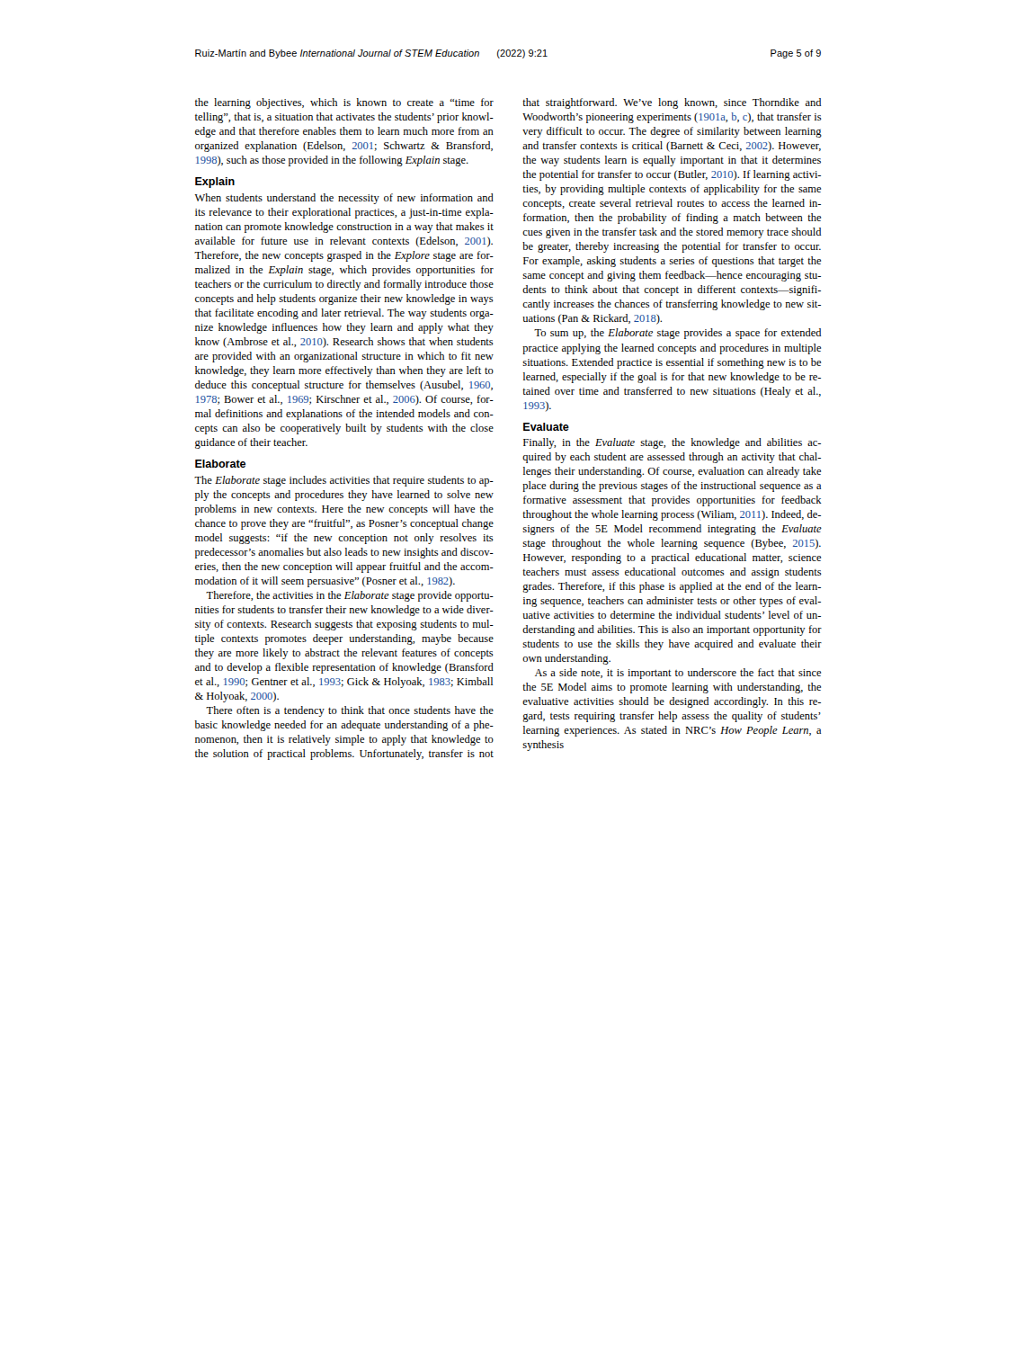Ruiz-Martín and Bybee International Journal of STEM Education (2022) 9:21
Page 5 of 9
the learning objectives, which is known to create a “time for telling”, that is, a situation that activates the students’ prior knowledge and that therefore enables them to learn much more from an organized explanation (Edelson, 2001; Schwartz & Bransford, 1998), such as those provided in the following Explain stage.
Explain
When students understand the necessity of new information and its relevance to their explorational practices, a just-in-time explanation can promote knowledge construction in a way that makes it available for future use in relevant contexts (Edelson, 2001). Therefore, the new concepts grasped in the Explore stage are formalized in the Explain stage, which provides opportunities for teachers or the curriculum to directly and formally introduce those concepts and help students organize their new knowledge in ways that facilitate encoding and later retrieval. The way students organize knowledge influences how they learn and apply what they know (Ambrose et al., 2010). Research shows that when students are provided with an organizational structure in which to fit new knowledge, they learn more effectively than when they are left to deduce this conceptual structure for themselves (Ausubel, 1960, 1978; Bower et al., 1969; Kirschner et al., 2006). Of course, formal definitions and explanations of the intended models and concepts can also be cooperatively built by students with the close guidance of their teacher.
Elaborate
The Elaborate stage includes activities that require students to apply the concepts and procedures they have learned to solve new problems in new contexts. Here the new concepts will have the chance to prove they are “fruitful”, as Posner’s conceptual change model suggests: “if the new conception not only resolves its predecessor’s anomalies but also leads to new insights and discoveries, then the new conception will appear fruitful and the accommodation of it will seem persuasive” (Posner et al., 1982).
Therefore, the activities in the Elaborate stage provide opportunities for students to transfer their new knowledge to a wide diversity of contexts. Research suggests that exposing students to multiple contexts promotes deeper understanding, maybe because they are more likely to abstract the relevant features of concepts and to develop a flexible representation of knowledge (Bransford et al., 1990; Gentner et al., 1993; Gick & Holyoak, 1983; Kimball & Holyoak, 2000).
There often is a tendency to think that once students have the basic knowledge needed for an adequate understanding of a phenomenon, then it is relatively simple to apply that knowledge to the solution of practical problems. Unfortunately, transfer is not that straightforward. We’ve long known, since Thorndike and Woodworth’s pioneering experiments (1901a, b, c), that transfer is very difficult to occur. The degree of similarity between learning and transfer contexts is critical (Barnett & Ceci, 2002). However, the way students learn is equally important in that it determines the potential for transfer to occur (Butler, 2010). If learning activities, by providing multiple contexts of applicability for the same concepts, create several retrieval routes to access the learned information, then the probability of finding a match between the cues given in the transfer task and the stored memory trace should be greater, thereby increasing the potential for transfer to occur. For example, asking students a series of questions that target the same concept and giving them feedback—hence encouraging students to think about that concept in different contexts—significantly increases the chances of transferring knowledge to new situations (Pan & Rickard, 2018).
To sum up, the Elaborate stage provides a space for extended practice applying the learned concepts and procedures in multiple situations. Extended practice is essential if something new is to be learned, especially if the goal is for that new knowledge to be retained over time and transferred to new situations (Healy et al., 1993).
Evaluate
Finally, in the Evaluate stage, the knowledge and abilities acquired by each student are assessed through an activity that challenges their understanding. Of course, evaluation can already take place during the previous stages of the instructional sequence as a formative assessment that provides opportunities for feedback throughout the whole learning process (Wiliam, 2011). Indeed, designers of the 5E Model recommend integrating the Evaluate stage throughout the whole learning sequence (Bybee, 2015). However, responding to a practical educational matter, science teachers must assess educational outcomes and assign students grades. Therefore, if this phase is applied at the end of the learning sequence, teachers can administer tests or other types of evaluative activities to determine the individual students’ level of understanding and abilities. This is also an important opportunity for students to use the skills they have acquired and evaluate their own understanding.
As a side note, it is important to underscore the fact that since the 5E Model aims to promote learning with understanding, the evaluative activities should be designed accordingly. In this regard, tests requiring transfer help assess the quality of students’ learning experiences. As stated in NRC’s How People Learn, a synthesis